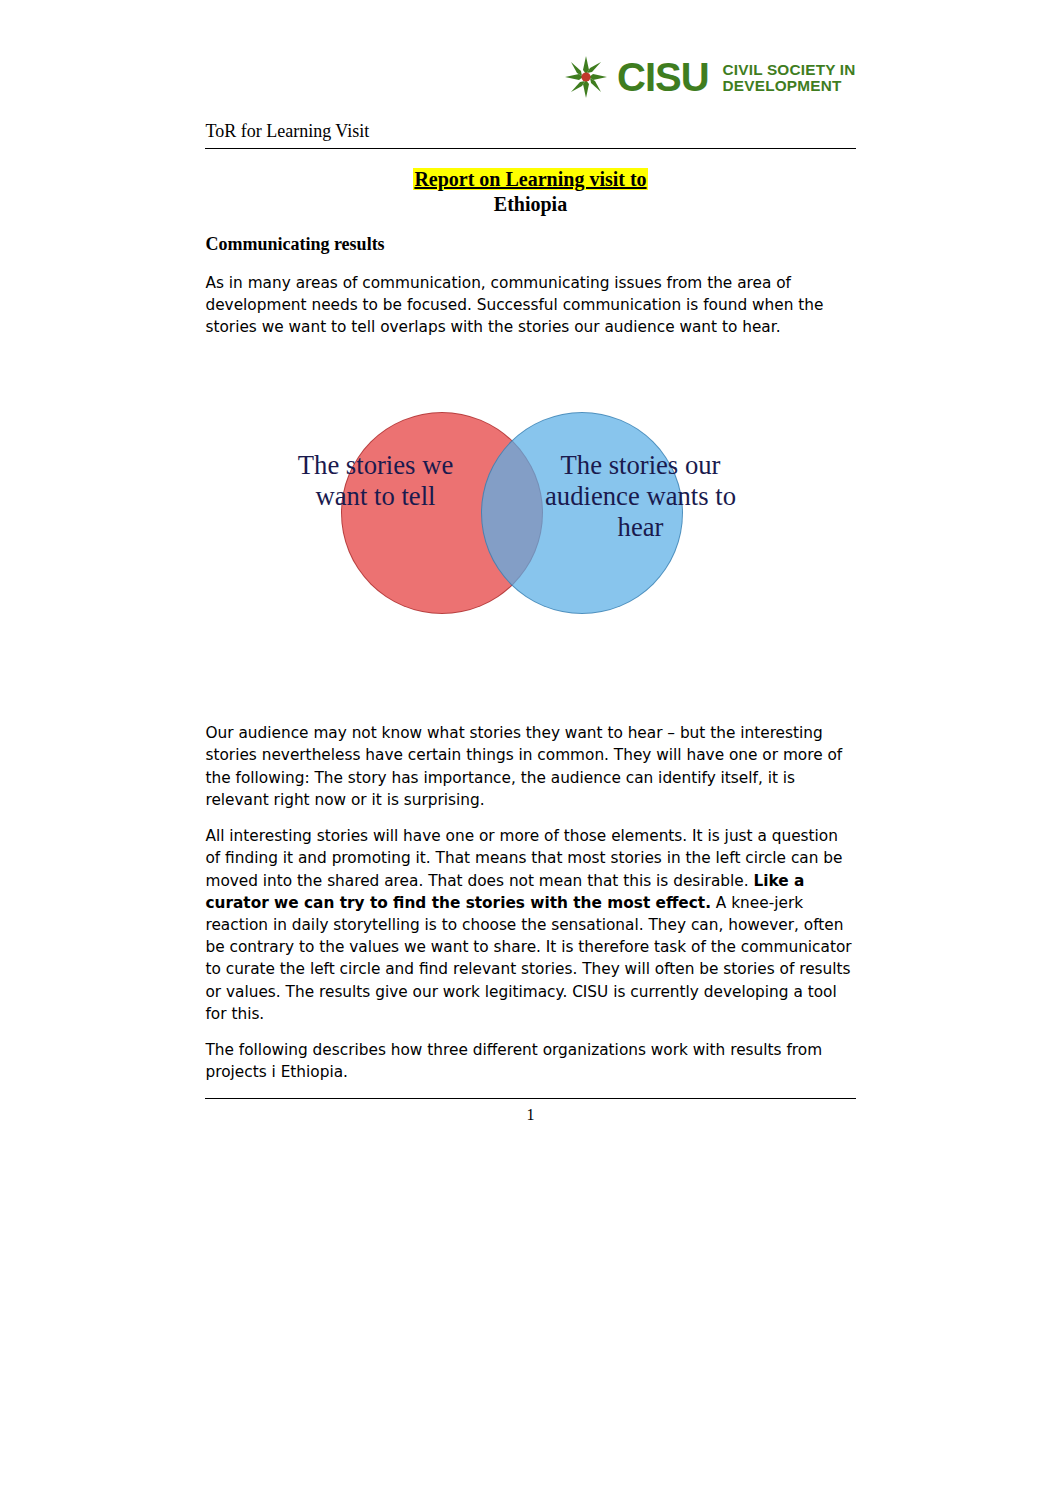ToR for Learning Visit
CISU
CIVIL SOCIETY IN DEVELOPMENT
Report on Learning visit to Ethiopia
Communicating results
As in many areas of communication, communicating issues from the area of development needs to be focused. Successful communication is found when the stories we want to tell overlaps with the stories our audience want to hear.
The stories we want to tell
The stories our audience wants to hear
Our audience may not know what stories they want to hear – but the interesting stories nevertheless have certain things in common. They will have one or more of the following: The story has importance, the audience can identify itself, it is relevant right now or it is surprising.
All interesting stories will have one or more of those elements. It is just a question of finding it and promoting it. That means that most stories in the left circle can be moved into the shared area. That does not mean that this is desirable. Like a curator we can try to find the stories with the most effect. A knee-jerk reaction in daily storytelling is to choose the sensational. They can, however, often be contrary to the values we want to share. It is therefore task of the communicator to curate the left circle and find relevant stories. They will often be stories of results or values. The results give our work legitimacy. CISU is currently developing a tool for this.
The following describes how three different organizations work with results from projects i Ethiopia.
1